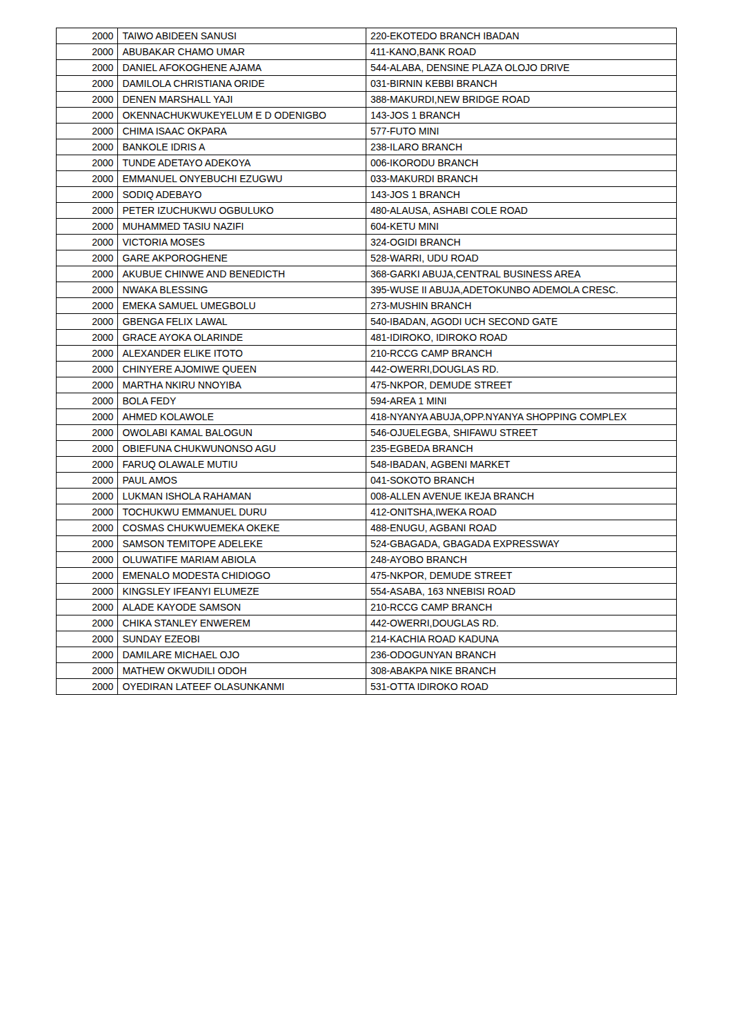| 2000 | TAIWO ABIDEEN SANUSI | 220-EKOTEDO BRANCH IBADAN |
| 2000 | ABUBAKAR CHAMO UMAR | 411-KANO,BANK ROAD |
| 2000 | DANIEL AFOKOGHENE AJAMA | 544-ALABA, DENSINE PLAZA OLOJO DRIVE |
| 2000 | DAMILOLA CHRISTIANA ORIDE | 031-BIRNIN KEBBI BRANCH |
| 2000 | DENEN MARSHALL YAJI | 388-MAKURDI,NEW BRIDGE ROAD |
| 2000 | OKENNACHUKWUKEYELUM E D ODENIGBO | 143-JOS 1 BRANCH |
| 2000 | CHIMA ISAAC OKPARA | 577-FUTO MINI |
| 2000 | BANKOLE IDRIS A | 238-ILARO BRANCH |
| 2000 | TUNDE ADETAYO ADEKOYA | 006-IKORODU BRANCH |
| 2000 | EMMANUEL ONYEBUCHI EZUGWU | 033-MAKURDI BRANCH |
| 2000 | SODIQ ADEBAYO | 143-JOS 1 BRANCH |
| 2000 | PETER IZUCHUKWU OGBULUKO | 480-ALAUSA, ASHABI COLE ROAD |
| 2000 | MUHAMMED TASIU NAZIFI | 604-KETU MINI |
| 2000 | VICTORIA MOSES | 324-OGIDI BRANCH |
| 2000 | GARE AKPOROGHENE | 528-WARRI, UDU ROAD |
| 2000 | AKUBUE CHINWE AND BENEDICTH | 368-GARKI ABUJA,CENTRAL BUSINESS AREA |
| 2000 | NWAKA BLESSING | 395-WUSE II ABUJA,ADETOKUNBO ADEMOLA CRESC. |
| 2000 | EMEKA SAMUEL UMEGBOLU | 273-MUSHIN BRANCH |
| 2000 | GBENGA FELIX LAWAL | 540-IBADAN, AGODI UCH SECOND GATE |
| 2000 | GRACE AYOKA OLARINDE | 481-IDIROKO, IDIROKO ROAD |
| 2000 | ALEXANDER ELIKE ITOTO | 210-RCCG CAMP BRANCH |
| 2000 | CHINYERE AJOMIWE QUEEN | 442-OWERRI,DOUGLAS RD. |
| 2000 | MARTHA NKIRU NNOYIBA | 475-NKPOR, DEMUDE STREET |
| 2000 | BOLA FEDY | 594-AREA 1 MINI |
| 2000 | AHMED KOLAWOLE | 418-NYANYA ABUJA,OPP.NYANYA SHOPPING COMPLEX |
| 2000 | OWOLABI KAMAL BALOGUN | 546-OJUELEGBA, SHIFAWU STREET |
| 2000 | OBIEFUNA CHUKWUNONSO AGU | 235-EGBEDA BRANCH |
| 2000 | FARUQ OLAWALE MUTIU | 548-IBADAN, AGBENI MARKET |
| 2000 | PAUL AMOS | 041-SOKOTO BRANCH |
| 2000 | LUKMAN ISHOLA RAHAMAN | 008-ALLEN AVENUE IKEJA BRANCH |
| 2000 | TOCHUKWU EMMANUEL DURU | 412-ONITSHA,IWEKA ROAD |
| 2000 | COSMAS CHUKWUEMEKA OKEKE | 488-ENUGU, AGBANI ROAD |
| 2000 | SAMSON TEMITOPE ADELEKE | 524-GBAGADA, GBAGADA EXPRESSWAY |
| 2000 | OLUWATIFE MARIAM ABIOLA | 248-AYOBO BRANCH |
| 2000 | EMENALO MODESTA CHIDIOGO | 475-NKPOR, DEMUDE STREET |
| 2000 | KINGSLEY IFEANYI ELUMEZE | 554-ASABA, 163 NNEBISI ROAD |
| 2000 | ALADE KAYODE SAMSON | 210-RCCG CAMP BRANCH |
| 2000 | CHIKA STANLEY ENWEREM | 442-OWERRI,DOUGLAS RD. |
| 2000 | SUNDAY EZEOBI | 214-KACHIA ROAD KADUNA |
| 2000 | DAMILARE MICHAEL OJO | 236-ODOGUNYAN BRANCH |
| 2000 | MATHEW OKWUDILI ODOH | 308-ABAKPA NIKE BRANCH |
| 2000 | OYEDIRAN LATEEF OLASUNKANMI | 531-OTTA IDIROKO ROAD |